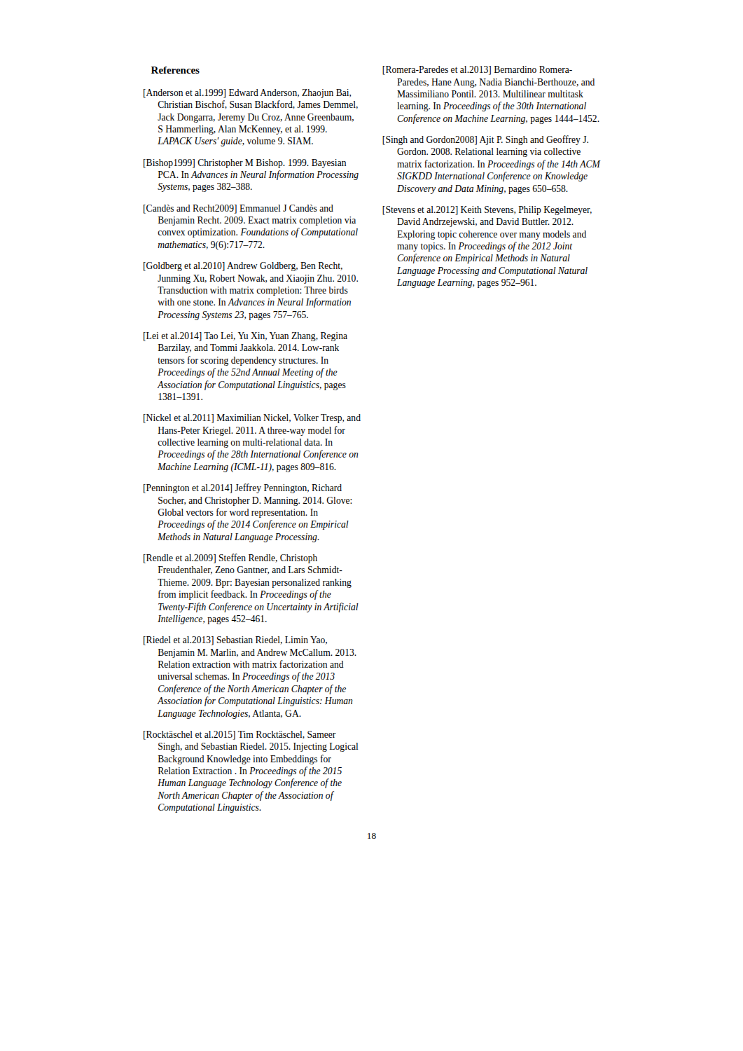References
[Anderson et al.1999] Edward Anderson, Zhaojun Bai, Christian Bischof, Susan Blackford, James Demmel, Jack Dongarra, Jeremy Du Croz, Anne Greenbaum, S Hammerling, Alan McKenney, et al. 1999. LAPACK Users' guide, volume 9. SIAM.
[Bishop1999] Christopher M Bishop. 1999. Bayesian PCA. In Advances in Neural Information Processing Systems, pages 382–388.
[Candès and Recht2009] Emmanuel J Candès and Benjamin Recht. 2009. Exact matrix completion via convex optimization. Foundations of Computational mathematics, 9(6):717–772.
[Goldberg et al.2010] Andrew Goldberg, Ben Recht, Junming Xu, Robert Nowak, and Xiaojin Zhu. 2010. Transduction with matrix completion: Three birds with one stone. In Advances in Neural Information Processing Systems 23, pages 757–765.
[Lei et al.2014] Tao Lei, Yu Xin, Yuan Zhang, Regina Barzilay, and Tommi Jaakkola. 2014. Low-rank tensors for scoring dependency structures. In Proceedings of the 52nd Annual Meeting of the Association for Computational Linguistics, pages 1381–1391.
[Nickel et al.2011] Maximilian Nickel, Volker Tresp, and Hans-Peter Kriegel. 2011. A three-way model for collective learning on multi-relational data. In Proceedings of the 28th International Conference on Machine Learning (ICML-11), pages 809–816.
[Pennington et al.2014] Jeffrey Pennington, Richard Socher, and Christopher D. Manning. 2014. Glove: Global vectors for word representation. In Proceedings of the 2014 Conference on Empirical Methods in Natural Language Processing.
[Rendle et al.2009] Steffen Rendle, Christoph Freudenthaler, Zeno Gantner, and Lars Schmidt-Thieme. 2009. Bpr: Bayesian personalized ranking from implicit feedback. In Proceedings of the Twenty-Fifth Conference on Uncertainty in Artificial Intelligence, pages 452–461.
[Riedel et al.2013] Sebastian Riedel, Limin Yao, Benjamin M. Marlin, and Andrew McCallum. 2013. Relation extraction with matrix factorization and universal schemas. In Proceedings of the 2013 Conference of the North American Chapter of the Association for Computational Linguistics: Human Language Technologies, Atlanta, GA.
[Rocktäschel et al.2015] Tim Rocktäschel, Sameer Singh, and Sebastian Riedel. 2015. Injecting Logical Background Knowledge into Embeddings for Relation Extraction . In Proceedings of the 2015 Human Language Technology Conference of the North American Chapter of the Association of Computational Linguistics.
[Romera-Paredes et al.2013] Bernardino Romera-Paredes, Hane Aung, Nadia Bianchi-Berthouze, and Massimiliano Pontil. 2013. Multilinear multitask learning. In Proceedings of the 30th International Conference on Machine Learning, pages 1444–1452.
[Singh and Gordon2008] Ajit P. Singh and Geoffrey J. Gordon. 2008. Relational learning via collective matrix factorization. In Proceedings of the 14th ACM SIGKDD International Conference on Knowledge Discovery and Data Mining, pages 650–658.
[Stevens et al.2012] Keith Stevens, Philip Kegelmeyer, David Andrzejewski, and David Buttler. 2012. Exploring topic coherence over many models and many topics. In Proceedings of the 2012 Joint Conference on Empirical Methods in Natural Language Processing and Computational Natural Language Learning, pages 952–961.
18